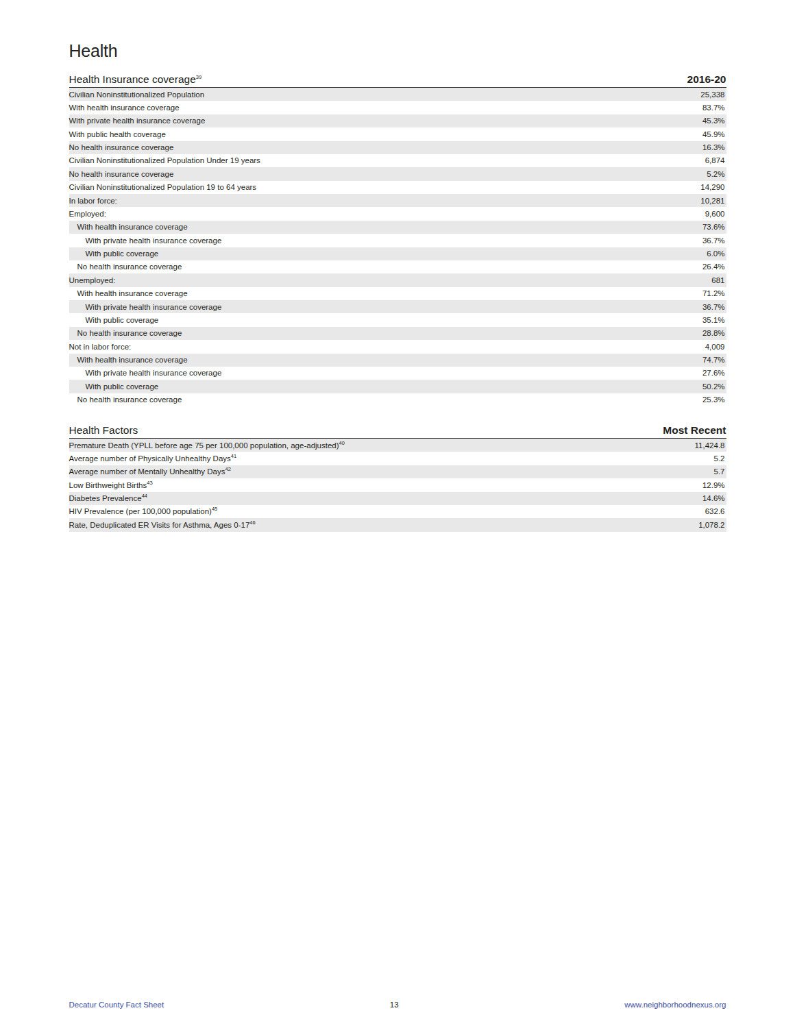Health
Health Insurance coverage39
2016-20
| Civilian Noninstitutionalized Population | 25,338 |
| With health insurance coverage | 83.7% |
| With private health insurance coverage | 45.3% |
| With public health coverage | 45.9% |
| No health insurance coverage | 16.3% |
| Civilian Noninstitutionalized Population Under 19 years | 6,874 |
| No health insurance coverage | 5.2% |
| Civilian Noninstitutionalized Population 19 to 64 years | 14,290 |
| In labor force: | 10,281 |
| Employed: | 9,600 |
| With health insurance coverage | 73.6% |
| With private health insurance coverage | 36.7% |
| With public coverage | 6.0% |
| No health insurance coverage | 26.4% |
| Unemployed: | 681 |
| With health insurance coverage | 71.2% |
| With private health insurance coverage | 36.7% |
| With public coverage | 35.1% |
| No health insurance coverage | 28.8% |
| Not in labor force: | 4,009 |
| With health insurance coverage | 74.7% |
| With private health insurance coverage | 27.6% |
| With public coverage | 50.2% |
| No health insurance coverage | 25.3% |
Health Factors
Most Recent
| Premature Death (YPLL before age 75 per 100,000 population, age-adjusted) 40 | 11,424.8 |
| Average number of Physically Unhealthy Days 41 | 5.2 |
| Average number of Mentally Unhealthy Days 42 | 5.7 |
| Low Birthweight Births 43 | 12.9% |
| Diabetes Prevalence 44 | 14.6% |
| HIV Prevalence (per 100,000 population) 45 | 632.6 |
| Rate, Deduplicated ER Visits for Asthma, Ages 0-17 46 | 1,078.2 |
Decatur County Fact Sheet
13
www.neighborhoodnexus.org